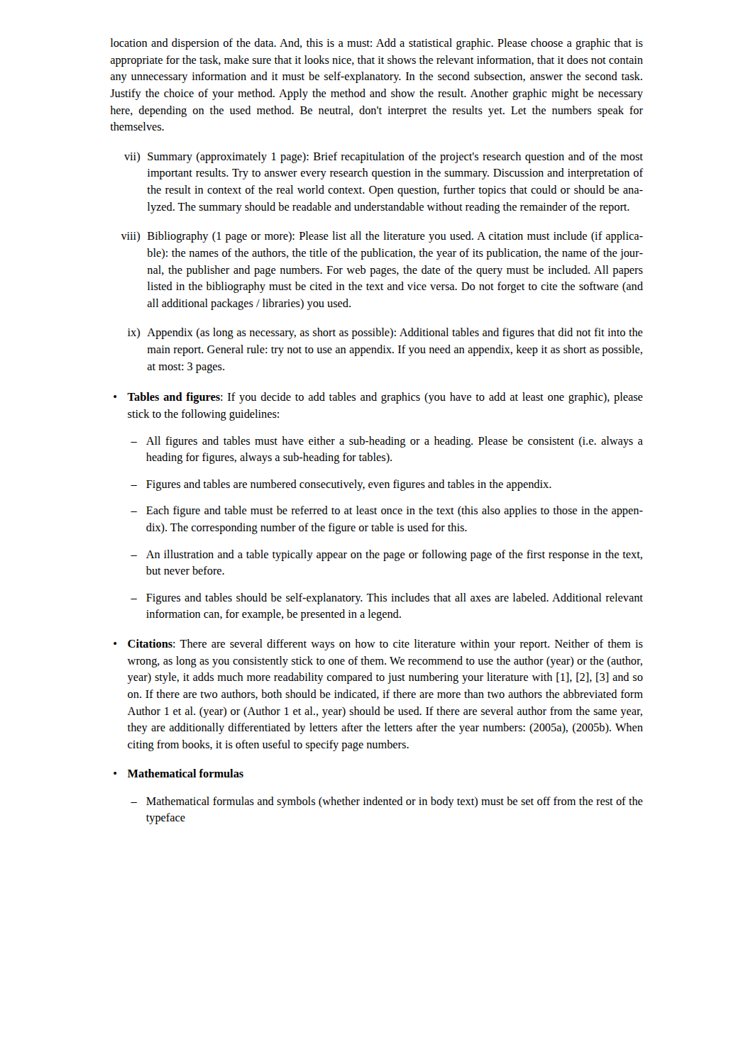location and dispersion of the data. And, this is a must: Add a statistical graphic. Please choose a graphic that is appropriate for the task, make sure that it looks nice, that it shows the relevant information, that it does not contain any unnecessary information and it must be self-explanatory. In the second subsection, answer the second task. Justify the choice of your method. Apply the method and show the result. Another graphic might be necessary here, depending on the used method. Be neutral, don't interpret the results yet. Let the numbers speak for themselves.
vii) Summary (approximately 1 page): Brief recapitulation of the project's research question and of the most important results. Try to answer every research question in the summary. Discussion and interpretation of the result in context of the real world context. Open question, further topics that could or should be analyzed. The summary should be readable and understandable without reading the remainder of the report.
viii) Bibliography (1 page or more): Please list all the literature you used. A citation must include (if applicable): the names of the authors, the title of the publication, the year of its publication, the name of the journal, the publisher and page numbers. For web pages, the date of the query must be included. All papers listed in the bibliography must be cited in the text and vice versa. Do not forget to cite the software (and all additional packages / libraries) you used.
ix) Appendix (as long as necessary, as short as possible): Additional tables and figures that did not fit into the main report. General rule: try not to use an appendix. If you need an appendix, keep it as short as possible, at most: 3 pages.
Tables and figures: If you decide to add tables and graphics (you have to add at least one graphic), please stick to the following guidelines:
All figures and tables must have either a sub-heading or a heading. Please be consistent (i.e. always a heading for figures, always a sub-heading for tables).
Figures and tables are numbered consecutively, even figures and tables in the appendix.
Each figure and table must be referred to at least once in the text (this also applies to those in the appendix). The corresponding number of the figure or table is used for this.
An illustration and a table typically appear on the page or following page of the first response in the text, but never before.
Figures and tables should be self-explanatory. This includes that all axes are labeled. Additional relevant information can, for example, be presented in a legend.
Citations: There are several different ways on how to cite literature within your report. Neither of them is wrong, as long as you consistently stick to one of them. We recommend to use the author (year) or the (author, year) style, it adds much more readability compared to just numbering your literature with [1], [2], [3] and so on. If there are two authors, both should be indicated, if there are more than two authors the abbreviated form Author 1 et al. (year) or (Author 1 et al., year) should be used. If there are several author from the same year, they are additionally differentiated by letters after the letters after the year numbers: (2005a), (2005b). When citing from books, it is often useful to specify page numbers.
Mathematical formulas
Mathematical formulas and symbols (whether indented or in body text) must be set off from the rest of the typeface